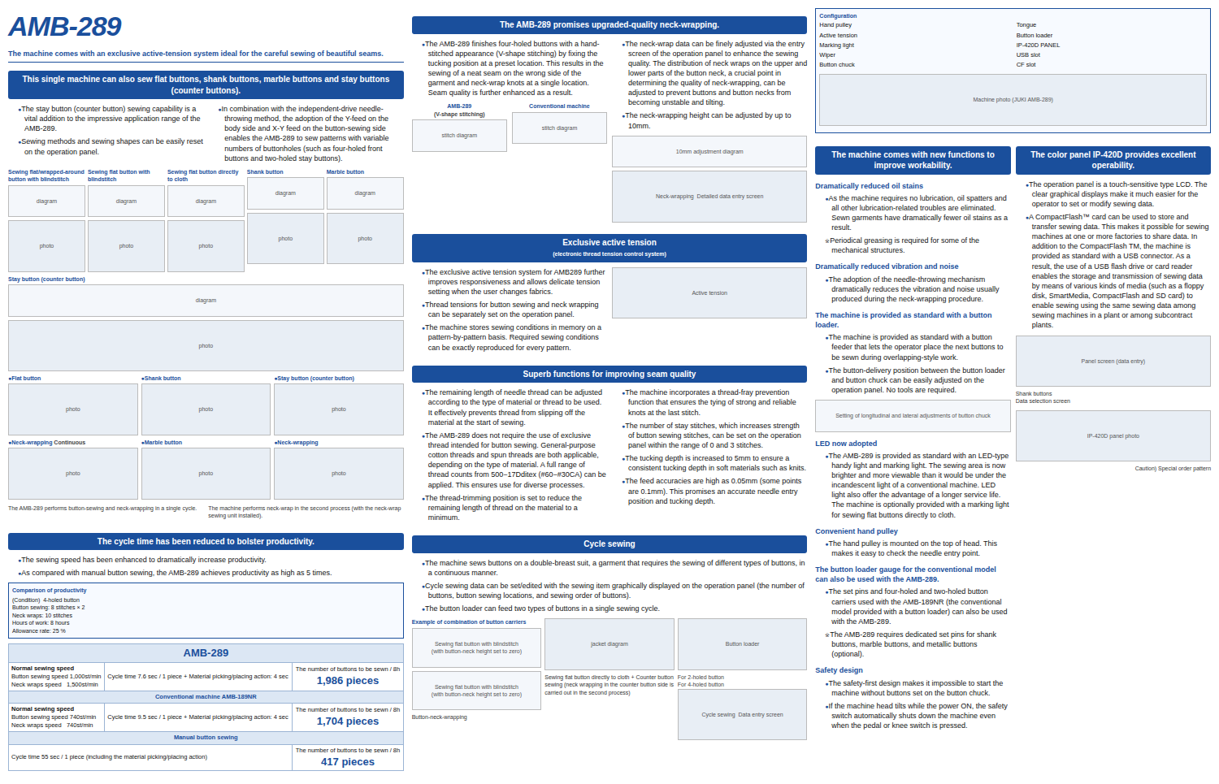AMB-289
The machine comes with an exclusive active-tension system ideal for the careful sewing of beautiful seams.
This single machine can also sew flat buttons, shank buttons, marble buttons and stay buttons (counter buttons).
The stay button (counter button) sewing capability is a vital addition to the impressive application range of the AMB-289.
Sewing methods and sewing shapes can be easily reset on the operation panel.
In combination with the independent-drive needle-throwing method, the adoption of the Y-feed on the body side and X-Y feed on the button-sewing side enables the AMB-289 to sew patterns with variable numbers of buttonholes (such as four-holed front buttons and two-holed stay buttons).
Sewing flat/wrapped-around button with blindstitch
diagram
photo
Sewing flat button with blindstitch
diagram
photo
Sewing flat button directly to cloth
diagram
photo
Shank button
diagram
photo
Marble button
diagram
photo
Stay button (counter button)
diagram
photo
●Flat button
photo
●Shank button
photo
●Stay button (counter button)
photo
●Neck-wrapping Continuous
photo
●Marble button
photo
●Neck-wrapping
photo
The AMB-289 performs button-sewing and neck-wrapping in a single cycle.
The machine performs neck-wrap in the second process (with the neck-wrap sewing unit installed).
The cycle time has been reduced to bolster productivity.
The sewing speed has been enhanced to dramatically increase productivity.
As compared with manual button sewing, the AMB-289 achieves productivity as high as 5 times.
Comparison of productivity
(Condition) 4-holed button
Button sewing: 8 stitches × 2
Neck wraps: 10 stitches
Hours of work: 8 hours
Allowance rate: 25 %
| AMB-289 |
| --- |
| Normal sewing speed Button sewing speed 1,000st/min Neck wraps speed 1,500st/min | Cycle time 7.6 sec / 1 piece + Material picking/placing action: 4 sec | The number of buttons to be sewn / 8h 1,986 pieces |
| Conventional machine AMB-189NR |
| Normal sewing speed Button sewing speed 740st/min Neck wraps speed 740st/min | Cycle time 9.5 sec / 1 piece + Material picking/placing action: 4 sec | The number of buttons to be sewn / 8h 1,704 pieces |
| Manual button sewing |
| Cycle time 55 sec / 1 piece (including the material picking/placing action) | The number of buttons to be sewn / 8h 417 pieces |
The AMB-289 promises upgraded-quality neck-wrapping.
The AMB-289 finishes four-holed buttons with a hand-stitched appearance (V-shape stitching) by fixing the tucking position at a preset location. This results in the sewing of a neat seam on the wrong side of the garment and neck-wrap knots at a single location. Seam quality is further enhanced as a result.
AMB-289
(V-shape stitching)
stitch diagram
Conventional machine
stitch diagram
The neck-wrap data can be finely adjusted via the entry screen of the operation panel to enhance the sewing quality. The distribution of neck wraps on the upper and lower parts of the button neck, a crucial point in determining the quality of neck-wrapping, can be adjusted to prevent buttons and button necks from becoming unstable and tilting.
The neck-wrapping height can be adjusted by up to 10mm.
10mm adjustment diagram
Neck-wrapping Detailed data entry screen
Exclusive active tension
(electronic thread tension control system)
The exclusive active tension system for AMB289 further improves responsiveness and allows delicate tension setting when the user changes fabrics.
Thread tensions for button sewing and neck wrapping can be separately set on the operation panel.
The machine stores sewing conditions in memory on a pattern-by-pattern basis. Required sewing conditions can be exactly reproduced for every pattern.
Active tension
Superb functions for improving seam quality
The remaining length of needle thread can be adjusted according to the type of material or thread to be used. It effectively prevents thread from slipping off the material at the start of sewing.
The AMB-289 does not require the use of exclusive thread intended for button sewing. General-purpose cotton threads and spun threads are both applicable, depending on the type of material. A full range of thread counts from 500−17Dditex (#60−#30CA) can be applied. This ensures use for diverse processes.
The thread-trimming position is set to reduce the remaining length of thread on the material to a minimum.
The machine incorporates a thread-fray prevention function that ensures the tying of strong and reliable knots at the last stitch.
The number of stay stitches, which increases strength of button sewing stitches, can be set on the operation panel within the range of 0 and 3 stitches.
The tucking depth is increased to 5mm to ensure a consistent tucking depth in soft materials such as knits.
The feed accuracies are high as 0.05mm (some points are 0.1mm). This promises an accurate needle entry position and tucking depth.
Cycle sewing
The machine sews buttons on a double-breast suit, a garment that requires the sewing of different types of buttons, in a continuous manner.
Cycle sewing data can be set/edited with the sewing item graphically displayed on the operation panel (the number of buttons, button sewing locations, and sewing order of buttons).
The button loader can feed two types of buttons in a single sewing cycle.
Example of combination of button carriers
Sewing flat button with blindstitch
(with button-neck height set to zero)
Sewing flat button with blindstitch
(with button-neck height set to zero)
Button-neck-wrapping
jacket diagram
Sewing flat button directly to cloth + Counter button sewing (neck wrapping in the counter button side is carried out in the second process)
Button loader
For 2-holed button
For 4-holed button
Cycle sewing Data entry screen
Configuration
Hand pulley
Active tension
Marking light
Wiper
Button chuck
Tongue
Button loader
IP-420D PANEL
USB slot
CF slot
Machine photo (JUKI AMB-289)
The machine comes with new functions to improve workability.
Dramatically reduced oil stains
As the machine requires no lubrication, oil spatters and all other lubrication-related troubles are eliminated. Sewn garments have dramatically fewer oil stains as a result.
Periodical greasing is required for some of the mechanical structures.
Dramatically reduced vibration and noise
The adoption of the needle-throwing mechanism dramatically reduces the vibration and noise usually produced during the neck-wrapping procedure.
The machine is provided as standard with a button loader.
The machine is provided as standard with a button feeder that lets the operator place the next buttons to be sewn during overlapping-style work.
The button-delivery position between the button loader and button chuck can be easily adjusted on the operation panel. No tools are required.
Setting of longitudinal and lateral adjustments of button chuck
LED now adopted
The AMB-289 is provided as standard with an LED-type handy light and marking light. The sewing area is now brighter and more viewable than it would be under the incandescent light of a conventional machine. LED light also offer the advantage of a longer service life. The machine is optionally provided with a marking light for sewing flat buttons directly to cloth.
Convenient hand pulley
The hand pulley is mounted on the top of head. This makes it easy to check the needle entry point.
The button loader gauge for the conventional model can also be used with the AMB-289.
The set pins and four-holed and two-holed button carriers used with the AMB-189NR (the conventional model provided with a button loader) can also be used with the AMB-289.
The AMB-289 requires dedicated set pins for shank buttons, marble buttons, and metallic buttons (optional).
Safety design
The safety-first design makes it impossible to start the machine without buttons set on the button chuck.
If the machine head tilts while the power ON, the safety switch automatically shuts down the machine even when the pedal or knee switch is pressed.
The color panel IP-420D provides excellent operability.
The operation panel is a touch-sensitive type LCD. The clear graphical displays make it much easier for the operator to set or modify sewing data.
A CompactFlash™ card can be used to store and transfer sewing data. This makes it possible for sewing machines at one or more factories to share data. In addition to the CompactFlash TM, the machine is provided as standard with a USB connector. As a result, the use of a USB flash drive or card reader enables the storage and transmission of sewing data by means of various kinds of media (such as a floppy disk, SmartMedia, CompactFlash and SD card) to enable sewing using the same sewing data among sewing machines in a plant or among subcontract plants.
Panel screen (data entry)
Shank buttons
Data selection screen
IP-420D panel photo
Caution) Special order pattern